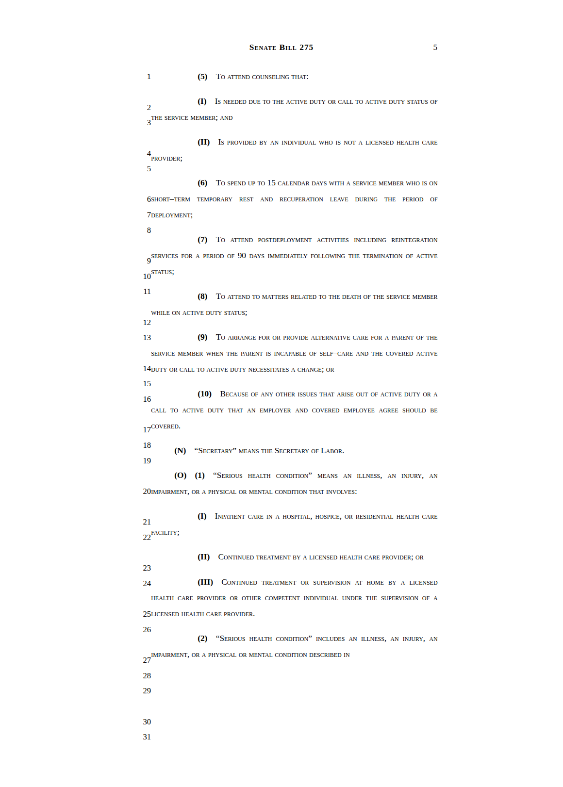Senate Bill 275 5
| 1 2 3 4 5 6 7 8 9 10 11 12 13 14 15 16 17 18 19 20 21 22 23 24 25 26 27 28 29 30 31 | (5) To attend counseling that: (I) Is needed due to the active duty or call to active duty status of the service member; and (II) Is provided by an individual who is not a licensed health care provider; (6) To spend up to 15 calendar days with a service member who is on short–term temporary rest and recuperation leave during the period of deployment; (7) To attend postdeployment activities including reintegration services for a period of 90 days immediately following the termination of active status; (8) To attend to matters related to the death of the service member while on active duty status; (9) To arrange for or provide alternative care for a parent of the service member when the parent is incapable of self–care and the covered active duty or call to active duty necessitates a change; or (10) Because of any other issues that arise out of active duty or a call to active duty that an employer and covered employee agree should be covered. (N) “Secretary” means the Secretary of Labor. (O) (1) “Serious health condition” means an illness, an injury, an impairment, or a physical or mental condition that involves: (I) Inpatient care in a hospital, hospice, or residential health care facility; (II) Continued treatment by a licensed health care provider; or (III) Continued treatment or supervision at home by a licensed health care provider or other competent individual under the supervision of a licensed health care provider. (2) “Serious health condition” includes an illness, an injury, an impairment, or a physical or mental condition described in |